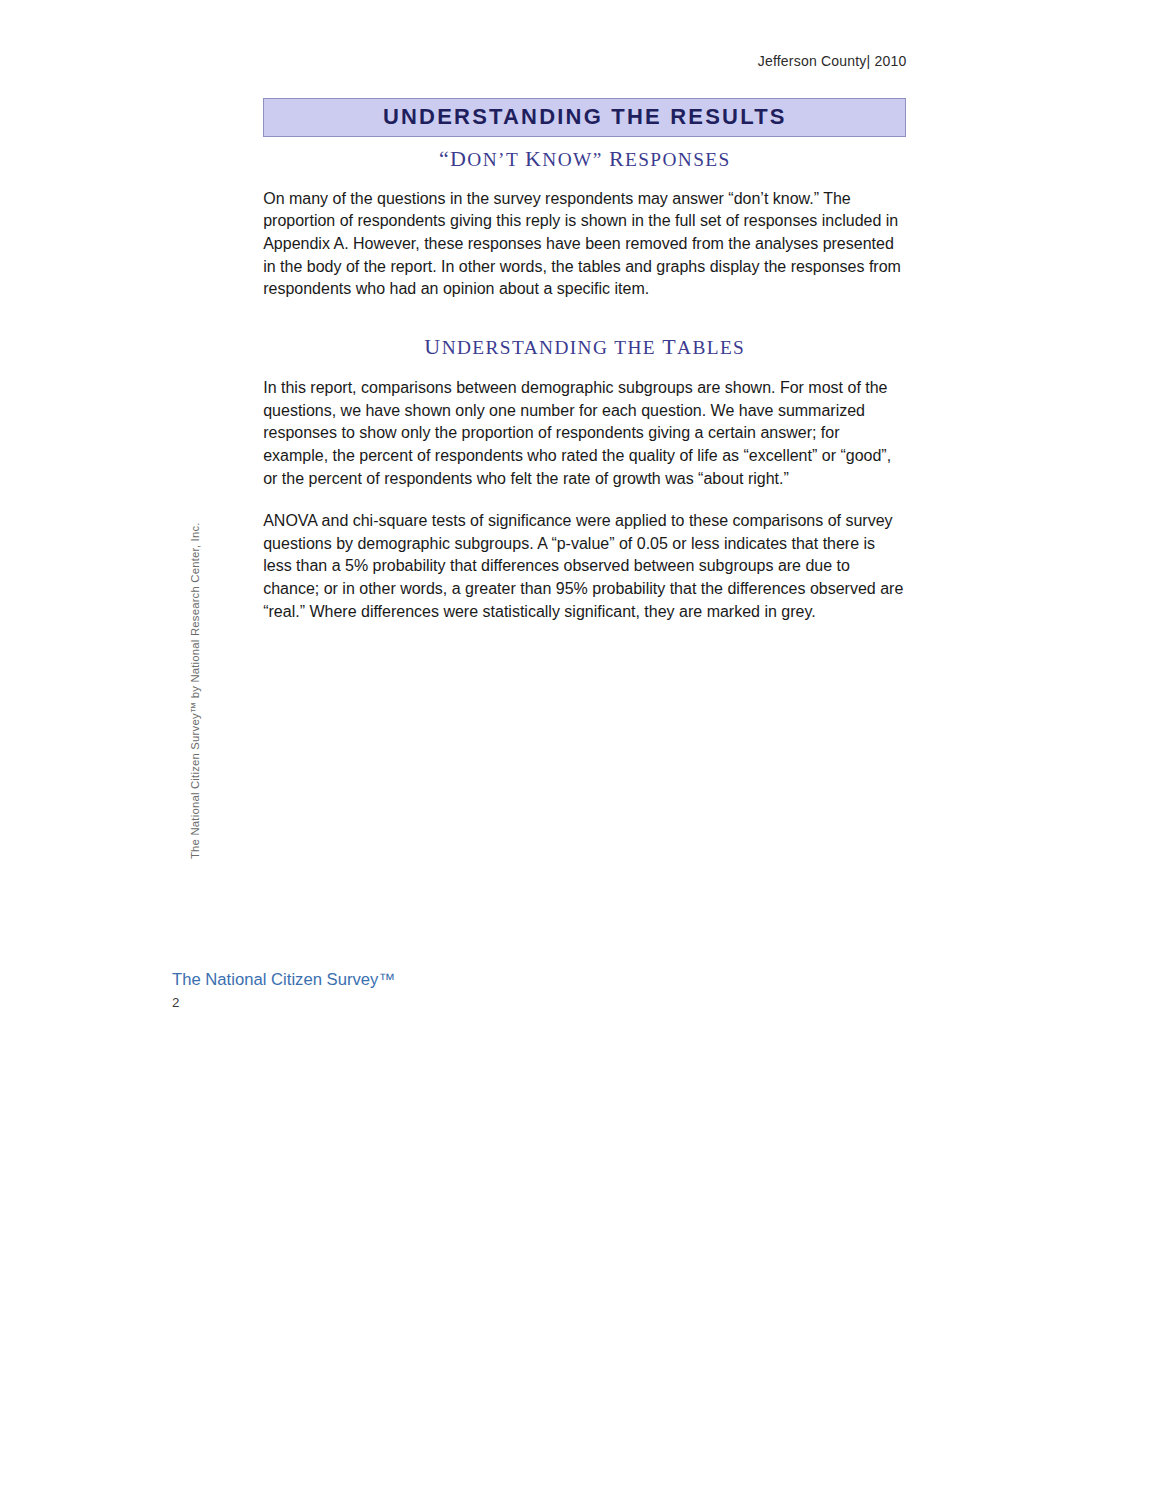Jefferson County| 2010
Understanding the Results
“DON’T KNOW” RESPONSES
On many of the questions in the survey respondents may answer “don’t know.” The proportion of respondents giving this reply is shown in the full set of responses included in Appendix A. However, these responses have been removed from the analyses presented in the body of the report. In other words, the tables and graphs display the responses from respondents who had an opinion about a specific item.
UNDERSTANDING THE TABLES
In this report, comparisons between demographic subgroups are shown. For most of the questions, we have shown only one number for each question. We have summarized responses to show only the proportion of respondents giving a certain answer; for example, the percent of respondents who rated the quality of life as “excellent” or “good”, or the percent of respondents who felt the rate of growth was “about right.”
ANOVA and chi-square tests of significance were applied to these comparisons of survey questions by demographic subgroups. A “p-value” of 0.05 or less indicates that there is less than a 5% probability that differences observed between subgroups are due to chance; or in other words, a greater than 95% probability that the differences observed are “real.” Where differences were statistically significant, they are marked in grey.
The National Citizen Survey™ by National Research Center, Inc.
The National Citizen Survey™
2